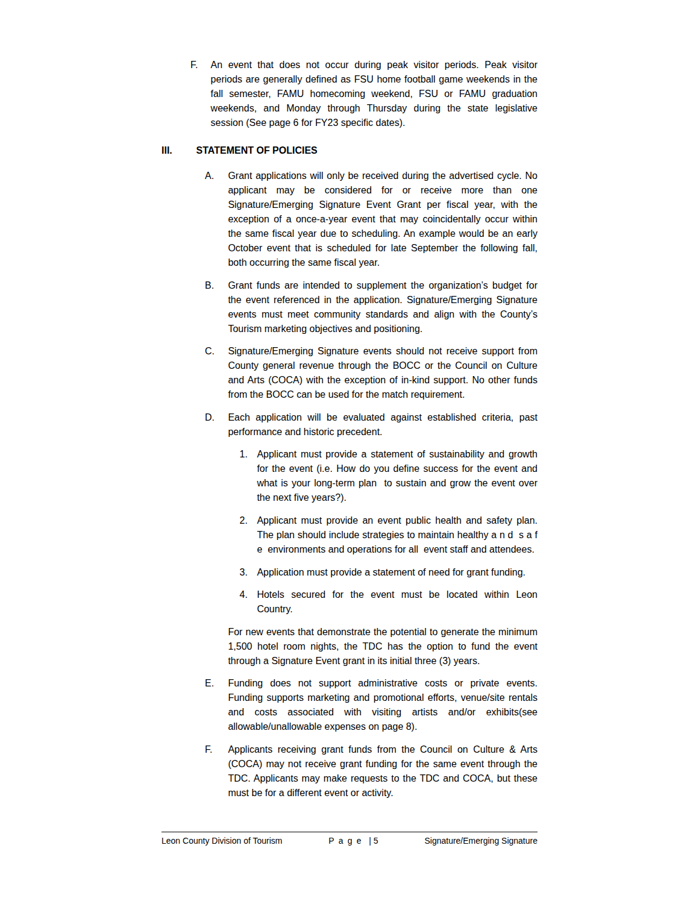F.
An event that does not occur during peak visitor periods. Peak visitor periods are generally defined as FSU home football game weekends in the fall semester, FAMU homecoming weekend, FSU or FAMU graduation weekends, and Monday through Thursday during the state legislative session (See page 6 for FY23 specific dates).
III.
STATEMENT OF POLICIES
A.
Grant applications will only be received during the advertised cycle. No applicant may be considered for or receive more than one Signature/Emerging Signature Event Grant per fiscal year, with the exception of a once-a-year event that may coincidentally occur within the same fiscal year due to scheduling. An example would be an early October event that is scheduled for late September the following fall, both occurring the same fiscal year.
B.
Grant funds are intended to supplement the organization’s budget for the event referenced in the application. Signature/Emerging Signature events must meet community standards and align with the County’s Tourism marketing objectives and positioning.
C.
Signature/Emerging Signature events should not receive support from County general revenue through the BOCC or the Council on Culture and Arts (COCA) with the exception of in-kind support. No other funds from the BOCC can be used for the match requirement.
D.
Each application will be evaluated against established criteria, past performance and historic precedent.
1.
Applicant must provide a statement of sustainability and growth for the event (i.e. How do you define success for the event and what is your long-term plan to sustain and grow the event over the next five years?).
2.
Applicant must provide an event public health and safety plan. The plan should include strategies to maintain healthy a n d s a f e environments and operations for all event staff and attendees.
3.
Application must provide a statement of need for grant funding.
4.
Hotels secured for the event must be located within Leon Country.
For new events that demonstrate the potential to generate the minimum 1,500 hotel room nights, the TDC has the option to fund the event through a Signature Event grant in its initial three (3) years.
E.
Funding does not support administrative costs or private events. Funding supports marketing and promotional efforts, venue/site rentals and costs associated with visiting artists and/or exhibits(see allowable/unallowable expenses on page 8).
F.
Applicants receiving grant funds from the Council on Culture & Arts (COCA) may not receive grant funding for the same event through the TDC. Applicants may make requests to the TDC and COCA, but these must be for a different event or activity.
Leon County Division of Tourism
P a g e | 5
Signature/Emerging Signature